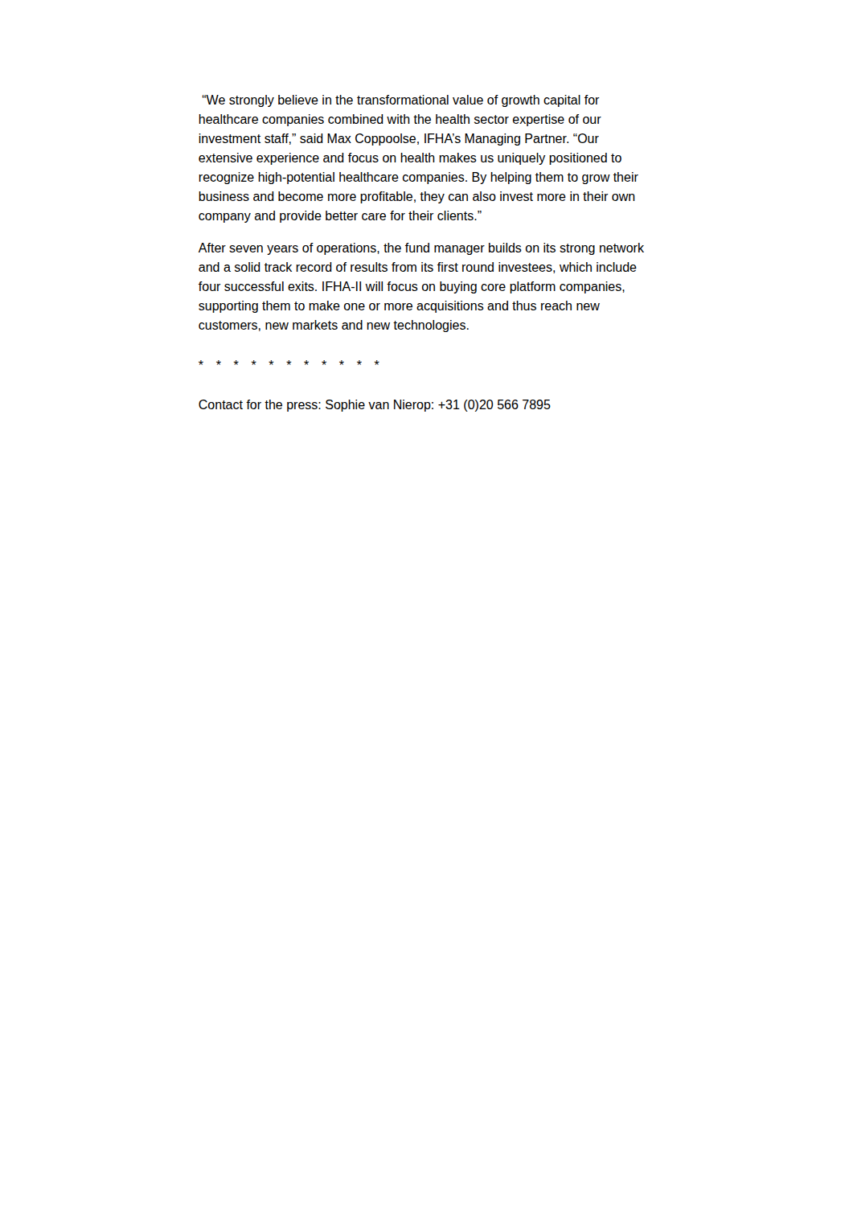“We strongly believe in the transformational value of growth capital for healthcare companies combined with the health sector expertise of our investment staff,” said Max Coppoolse, IFHA’s Managing Partner. “Our extensive experience and focus on health makes us uniquely positioned to recognize high-potential healthcare companies. By helping them to grow their business and become more profitable, they can also invest more in their own company and provide better care for their clients.”
After seven years of operations, the fund manager builds on its strong network and a solid track record of results from its first round investees, which include four successful exits. IFHA-II will focus on buying core platform companies, supporting them to make one or more acquisitions and thus reach new customers, new markets and new technologies.
* * * * * * * * * * *
Contact for the press: Sophie van Nierop: +31 (0)20 566 7895